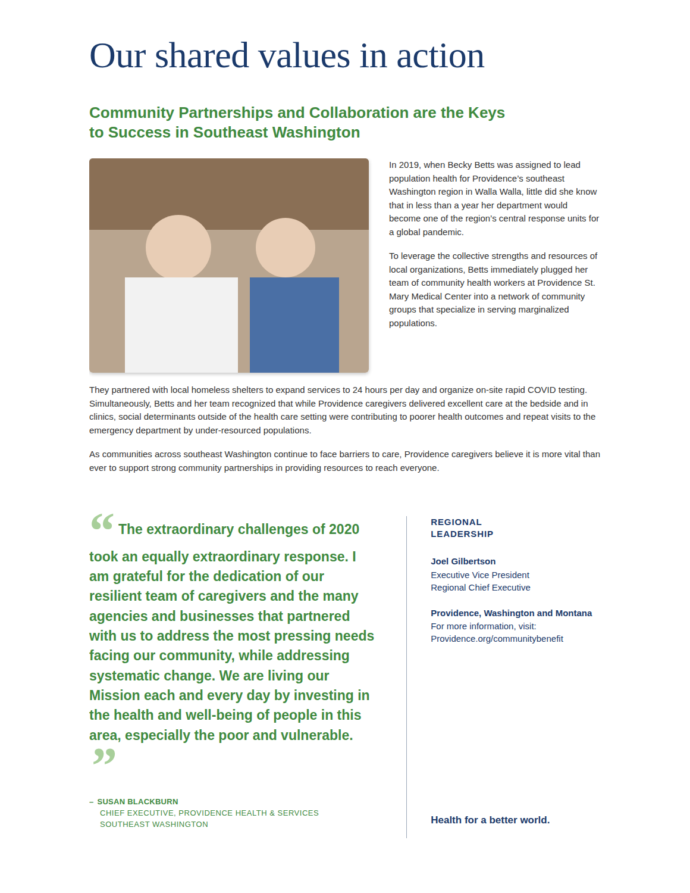Our shared values in action
Community Partnerships and Collaboration are the Keys
to Success in Southeast Washington
In 2019, when Becky Betts was assigned to lead population health for Providence’s southeast Washington region in Walla Walla, little did she know that in less than a year her department would become one of the region’s central response units for a global pandemic.
To leverage the collective strengths and resources of local organizations, Betts immediately plugged her team of community health workers at Providence St. Mary Medical Center into a network of community groups that specialize in serving marginalized populations.
They partnered with local homeless shelters to expand services to 24 hours per day and organize on-site rapid COVID testing. Simultaneously, Betts and her team recognized that while Providence caregivers delivered excellent care at the bedside and in clinics, social determinants outside of the health care setting were contributing to poorer health outcomes and repeat visits to the emergency department by under-resourced populations.
As communities across southeast Washington continue to face barriers to care, Providence caregivers believe it is more vital than ever to support strong community partnerships in providing resources to reach everyone.
“The extraordinary challenges of 2020 took an equally extraordinary response. I am grateful for the dedication of our resilient team of caregivers and the many agencies and businesses that partnered with us to address the most pressing needs facing our community, while addressing systematic change. We are living our Mission each and every day by investing in the health and well-being of people in this area, especially the poor and vulnerable.”
–SUSAN BLACKBURN CHIEF EXECUTIVE, PROVIDENCE HEALTH & SERVICES
SOUTHEAST WASHINGTON
Regional
Leadership
Joel Gilbertson
Executive Vice President
Regional Chief Executive
Providence, Washington and Montana
For more information, visit:
Providence.org/communitybenefit
Health for a better world.